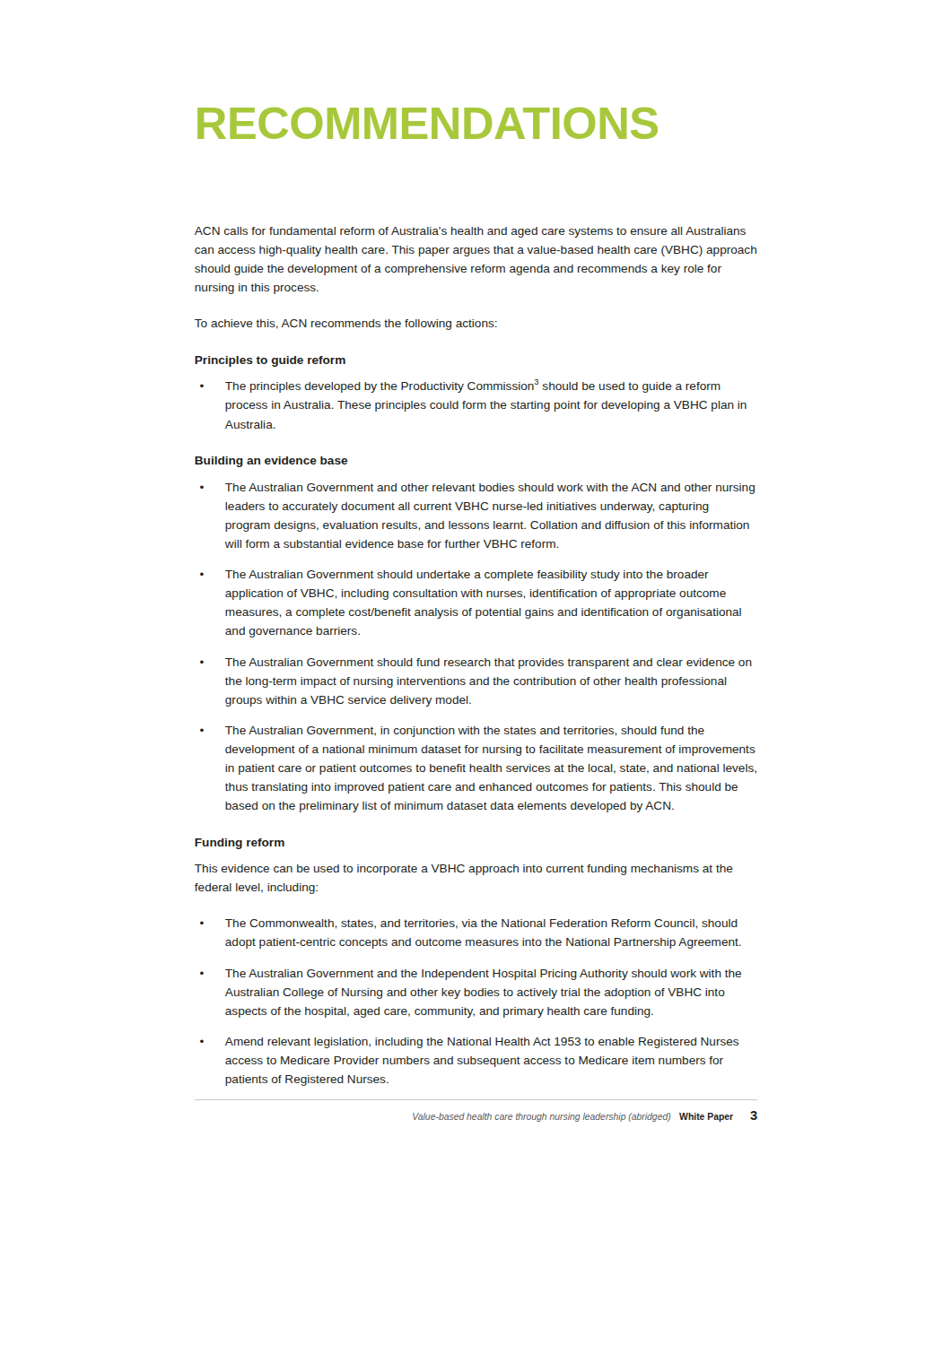RECOMMENDATIONS
ACN calls for fundamental reform of Australia's health and aged care systems to ensure all Australians can access high-quality health care. This paper argues that a value-based health care (VBHC) approach should guide the development of a comprehensive reform agenda and recommends a key role for nursing in this process.
To achieve this, ACN recommends the following actions:
Principles to guide reform
The principles developed by the Productivity Commission3 should be used to guide a reform process in Australia. These principles could form the starting point for developing a VBHC plan in Australia.
Building an evidence base
The Australian Government and other relevant bodies should work with the ACN and other nursing leaders to accurately document all current VBHC nurse-led initiatives underway, capturing program designs, evaluation results, and lessons learnt. Collation and diffusion of this information will form a substantial evidence base for further VBHC reform.
The Australian Government should undertake a complete feasibility study into the broader application of VBHC, including consultation with nurses, identification of appropriate outcome measures, a complete cost/benefit analysis of potential gains and identification of organisational and governance barriers.
The Australian Government should fund research that provides transparent and clear evidence on the long-term impact of nursing interventions and the contribution of other health professional groups within a VBHC service delivery model.
The Australian Government, in conjunction with the states and territories, should fund the development of a national minimum dataset for nursing to facilitate measurement of improvements in patient care or patient outcomes to benefit health services at the local, state, and national levels, thus translating into improved patient care and enhanced outcomes for patients. This should be based on the preliminary list of minimum dataset data elements developed by ACN.
Funding reform
This evidence can be used to incorporate a VBHC approach into current funding mechanisms at the federal level, including:
The Commonwealth, states, and territories, via the National Federation Reform Council, should adopt patient-centric concepts and outcome measures into the National Partnership Agreement.
The Australian Government and the Independent Hospital Pricing Authority should work with the Australian College of Nursing and other key bodies to actively trial the adoption of VBHC into aspects of the hospital, aged care, community, and primary health care funding.
Amend relevant legislation, including the National Health Act 1953 to enable Registered Nurses access to Medicare Provider numbers and subsequent access to Medicare item numbers for patients of Registered Nurses.
Value-based health care through nursing leadership (abridged) White Paper 3